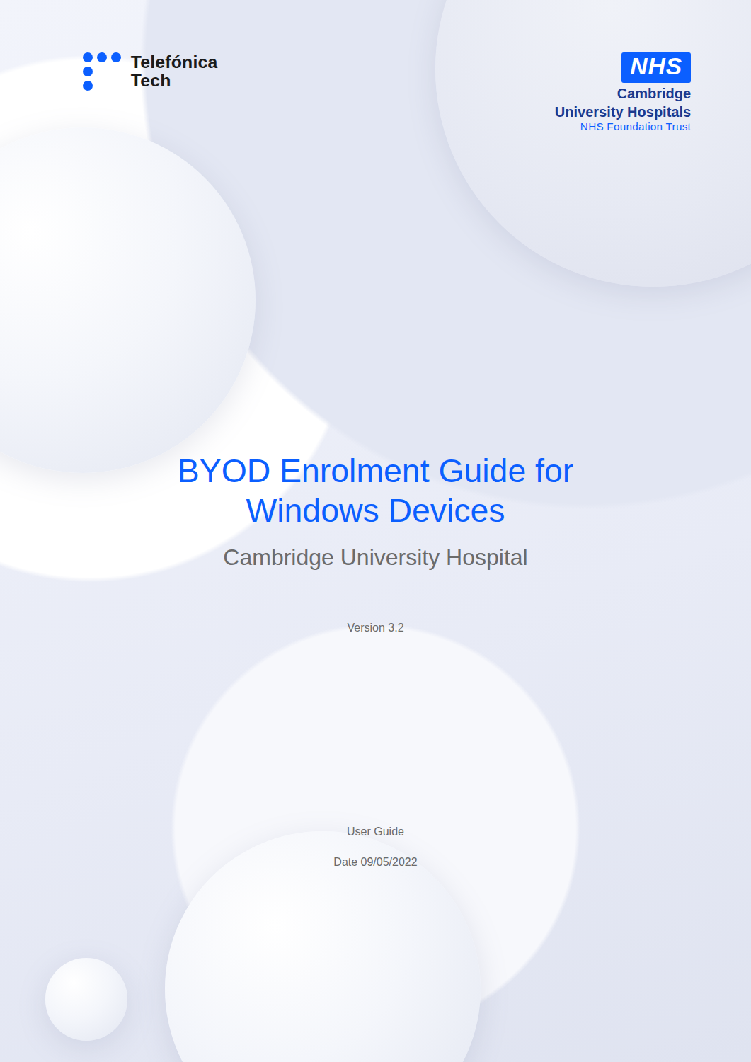Telefónica Tech
NHS
Cambridge
University Hospitals
NHS Foundation Trust
BYOD Enrolment Guide for
Windows Devices
Cambridge University Hospital
Version 3.2
User Guide
Date 09/05/2022